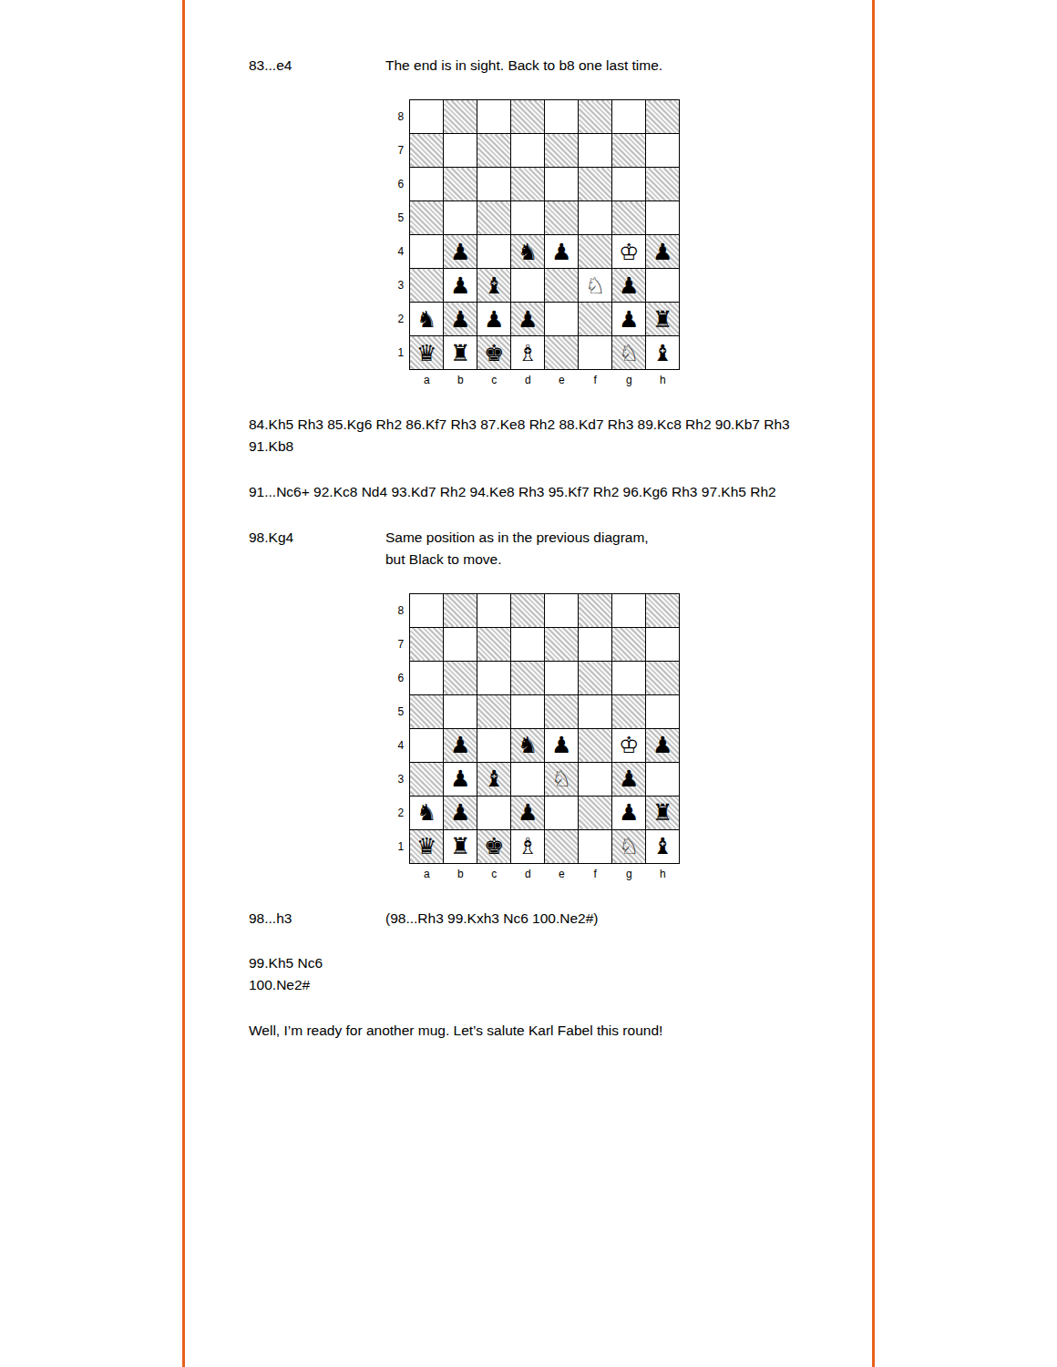83...e4
The end is in sight. Back to b8 one last time.
| 8 | | | | | | | | |
| 7 | | | | | | | | |
| 6 | | | | | | | | |
| 5 | | | | | | | | |
| 4 | | ♟ | | ♞ | ♟ | | ♔ | ♟ |
| 3 | | ♟ | ♝ | | | ♘ | ♟ | |
| 2 | ♞ | ♟ | ♟ | ♟ | | | ♟ | ♜ |
| 1 | ♛ | ♜ | ♚ | ♗ | | | ♘ | ♝ |
| | a | b | c | d | e | f | g | h |
84.Kh5 Rh3 85.Kg6 Rh2 86.Kf7 Rh3 87.Ke8 Rh2 88.Kd7 Rh3 89.Kc8 Rh2 90.Kb7 Rh3 91.Kb8
91...Nc6+ 92.Kc8 Nd4 93.Kd7 Rh2 94.Ke8 Rh3 95.Kf7 Rh2 96.Kg6 Rh3 97.Kh5 Rh2
98.Kg4
Same position as in the previous diagram,
but Black to move.
| 8 | | | | | | | | |
| 7 | | | | | | | | |
| 6 | | | | | | | | |
| 5 | | | | | | | | |
| 4 | | ♟ | | ♞ | ♟ | | ♔ | ♟ |
| 3 | | ♟ | ♝ | | ♘ | | ♟ | |
| 2 | ♞ | ♟ | | ♟ | | | ♟ | ♜ |
| 1 | ♛ | ♜ | ♚ | ♗ | | | ♘ | ♝ |
| | a | b | c | d | e | f | g | h |
98...h3
(98...Rh3 99.Kxh3 Nc6 100.Ne2#)
99.Kh5 Nc6
100.Ne2#
Well, I’m ready for another mug. Let’s salute Karl Fabel this round!